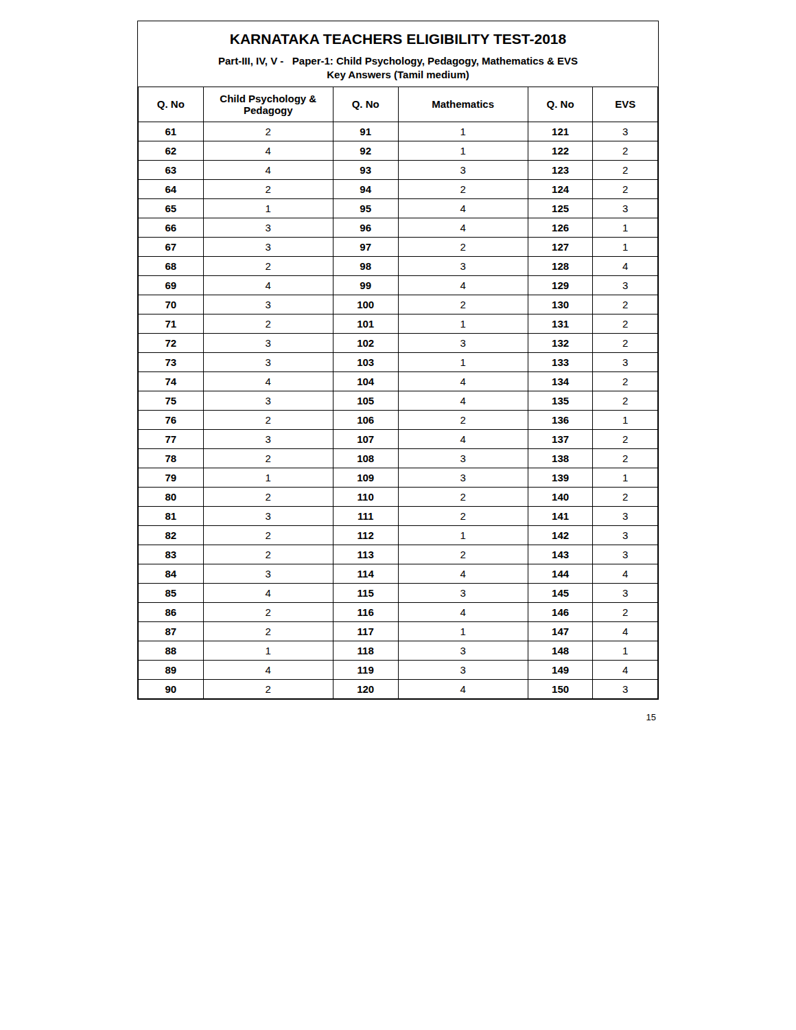KARNATAKA TEACHERS ELIGIBILITY TEST-2018
Part-III, IV, V - Paper-1: Child Psychology, Pedagogy, Mathematics & EVS
Key Answers (Tamil medium)
| Q. No | Child Psychology & Pedagogy | Q. No | Mathematics | Q. No | EVS |
| --- | --- | --- | --- | --- | --- |
| 61 | 2 | 91 | 1 | 121 | 3 |
| 62 | 4 | 92 | 1 | 122 | 2 |
| 63 | 4 | 93 | 3 | 123 | 2 |
| 64 | 2 | 94 | 2 | 124 | 2 |
| 65 | 1 | 95 | 4 | 125 | 3 |
| 66 | 3 | 96 | 4 | 126 | 1 |
| 67 | 3 | 97 | 2 | 127 | 1 |
| 68 | 2 | 98 | 3 | 128 | 4 |
| 69 | 4 | 99 | 4 | 129 | 3 |
| 70 | 3 | 100 | 2 | 130 | 2 |
| 71 | 2 | 101 | 1 | 131 | 2 |
| 72 | 3 | 102 | 3 | 132 | 2 |
| 73 | 3 | 103 | 1 | 133 | 3 |
| 74 | 4 | 104 | 4 | 134 | 2 |
| 75 | 3 | 105 | 4 | 135 | 2 |
| 76 | 2 | 106 | 2 | 136 | 1 |
| 77 | 3 | 107 | 4 | 137 | 2 |
| 78 | 2 | 108 | 3 | 138 | 2 |
| 79 | 1 | 109 | 3 | 139 | 1 |
| 80 | 2 | 110 | 2 | 140 | 2 |
| 81 | 3 | 111 | 2 | 141 | 3 |
| 82 | 2 | 112 | 1 | 142 | 3 |
| 83 | 2 | 113 | 2 | 143 | 3 |
| 84 | 3 | 114 | 4 | 144 | 4 |
| 85 | 4 | 115 | 3 | 145 | 3 |
| 86 | 2 | 116 | 4 | 146 | 2 |
| 87 | 2 | 117 | 1 | 147 | 4 |
| 88 | 1 | 118 | 3 | 148 | 1 |
| 89 | 4 | 119 | 3 | 149 | 4 |
| 90 | 2 | 120 | 4 | 150 | 3 |
15